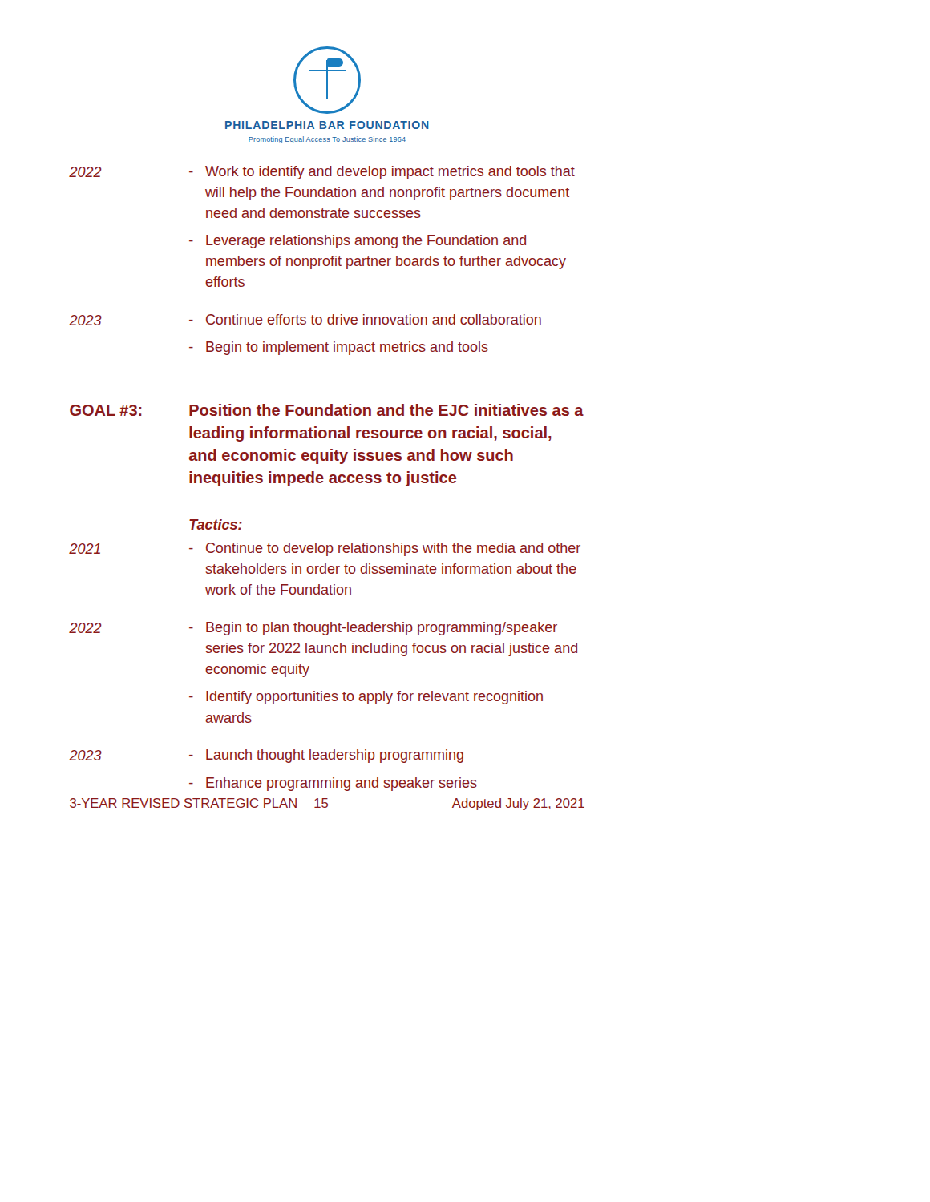PHILADELPHIA BAR FOUNDATION
Promoting Equal Access To Justice Since 1964
2022
Work to identify and develop impact metrics and tools that will help the Foundation and nonprofit partners document need and demonstrate successes
Leverage relationships among the Foundation and members of nonprofit partner boards to further advocacy efforts
2023
Continue efforts to drive innovation and collaboration
Begin to implement impact metrics and tools
GOAL #3:
Position the Foundation and the EJC initiatives as a leading informational resource on racial, social, and economic equity issues and how such inequities impede access to justice
Tactics:
2021
Continue to develop relationships with the media and other stakeholders in order to disseminate information about the work of the Foundation
2022
Begin to plan thought-leadership programming/speaker series for 2022 launch including focus on racial justice and economic equity
Identify opportunities to apply for relevant recognition awards
2023
Launch thought leadership programming
Enhance programming and speaker series
3-YEAR REVISED STRATEGIC PLAN
15
Adopted July 21, 2021